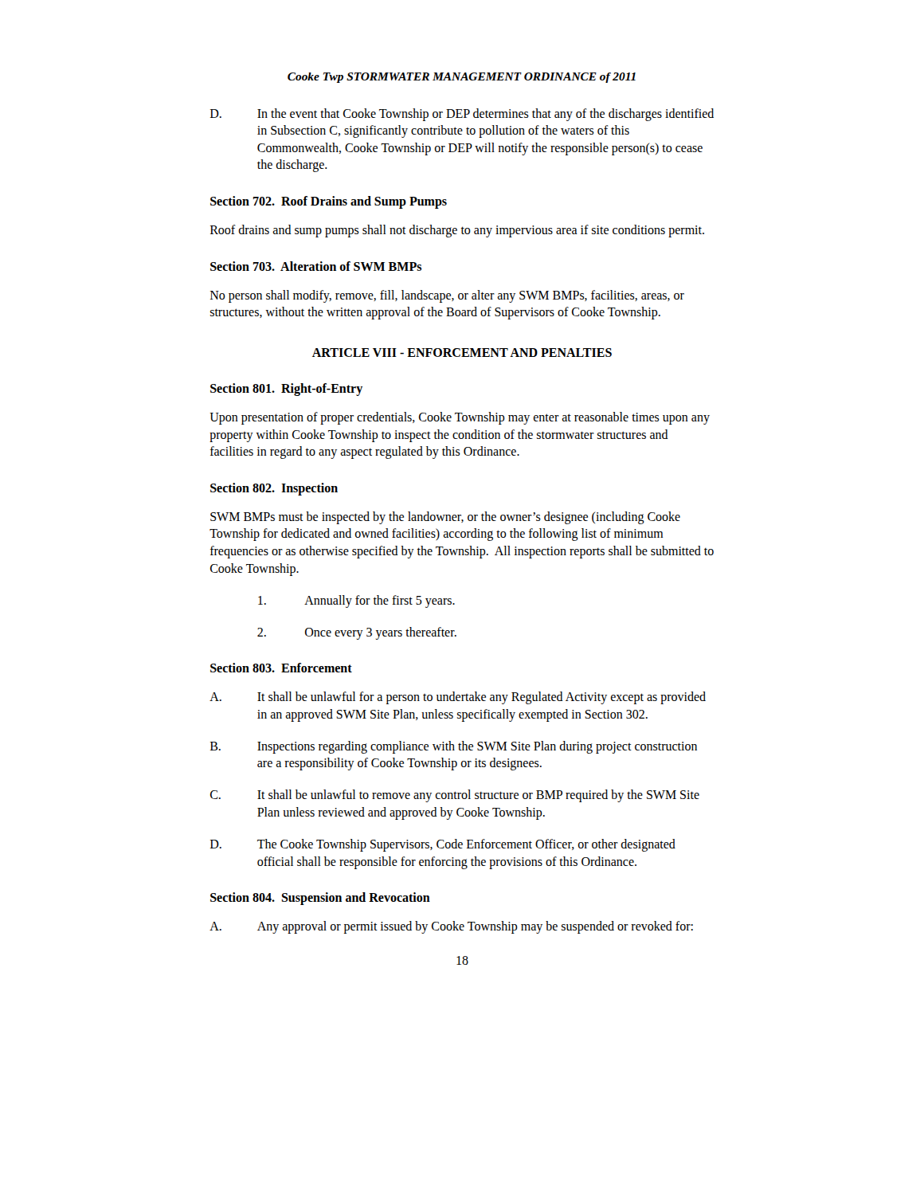Cooke Twp STORMWATER MANAGEMENT ORDINANCE of 2011
D.
In the event that Cooke Township or DEP determines that any of the discharges identified in Subsection C, significantly contribute to pollution of the waters of this Commonwealth, Cooke Township or DEP will notify the responsible person(s) to cease the discharge.
Section 702. Roof Drains and Sump Pumps
Roof drains and sump pumps shall not discharge to any impervious area if site conditions permit.
Section 703. Alteration of SWM BMPs
No person shall modify, remove, fill, landscape, or alter any SWM BMPs, facilities, areas, or structures, without the written approval of the Board of Supervisors of Cooke Township.
ARTICLE VIII - ENFORCEMENT AND PENALTIES
Section 801. Right-of-Entry
Upon presentation of proper credentials, Cooke Township may enter at reasonable times upon any property within Cooke Township to inspect the condition of the stormwater structures and facilities in regard to any aspect regulated by this Ordinance.
Section 802. Inspection
SWM BMPs must be inspected by the landowner, or the owner’s designee (including Cooke Township for dedicated and owned facilities) according to the following list of minimum frequencies or as otherwise specified by the Township. All inspection reports shall be submitted to Cooke Township.
1.
Annually for the first 5 years.
2.
Once every 3 years thereafter.
Section 803. Enforcement
A.
It shall be unlawful for a person to undertake any Regulated Activity except as provided in an approved SWM Site Plan, unless specifically exempted in Section 302.
B.
Inspections regarding compliance with the SWM Site Plan during project construction are a responsibility of Cooke Township or its designees.
C.
It shall be unlawful to remove any control structure or BMP required by the SWM Site Plan unless reviewed and approved by Cooke Township.
D.
The Cooke Township Supervisors, Code Enforcement Officer, or other designated official shall be responsible for enforcing the provisions of this Ordinance.
Section 804. Suspension and Revocation
A.
Any approval or permit issued by Cooke Township may be suspended or revoked for:
18